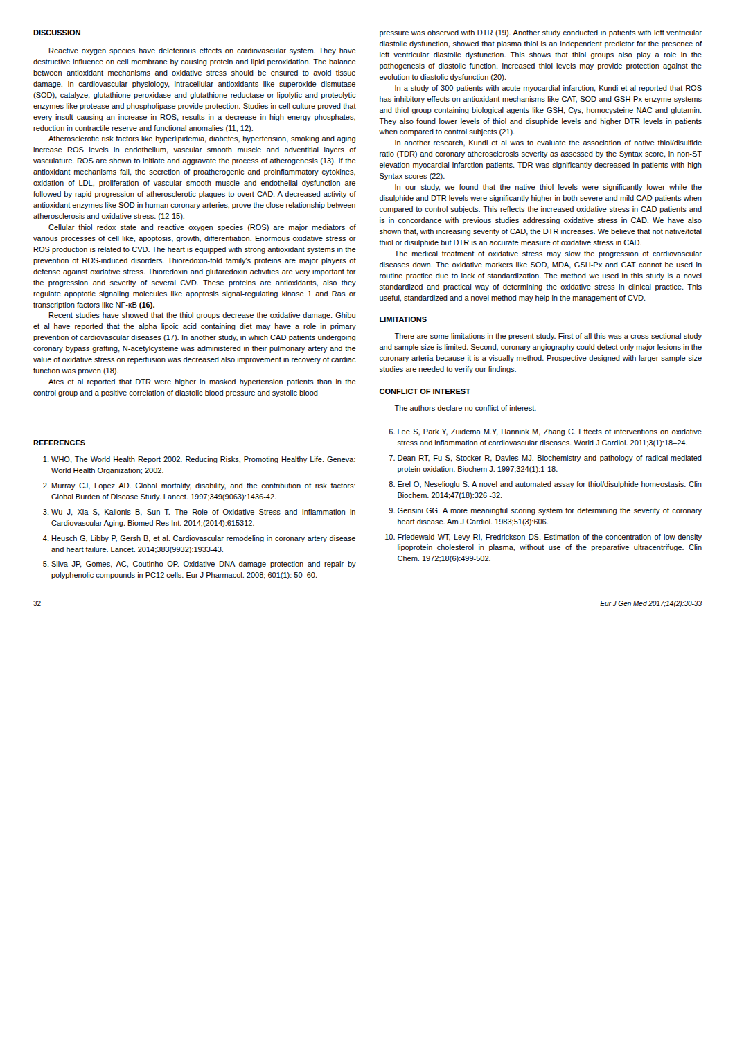Discussion
Reactive oxygen species have deleterious effects on cardiovascular system. They have destructive influence on cell membrane by causing protein and lipid peroxidation. The balance between antioxidant mechanisms and oxidative stress should be ensured to avoid tissue damage. In cardiovascular physiology, intracellular antioxidants like superoxide dismutase (SOD), catalyze, glutathione peroxidase and glutathione reductase or lipolytic and proteolytic enzymes like protease and phospholipase provide protection. Studies in cell culture proved that every insult causing an increase in ROS, results in a decrease in high energy phosphates, reduction in contractile reserve and functional anomalies (11, 12).
Atherosclerotic risk factors like hyperlipidemia, diabetes, hypertension, smoking and aging increase ROS levels in endothelium, vascular smooth muscle and adventitial layers of vasculature. ROS are shown to initiate and aggravate the process of atherogenesis (13). If the antioxidant mechanisms fail, the secretion of proatherogenic and proinflammatory cytokines, oxidation of LDL, proliferation of vascular smooth muscle and endothelial dysfunction are followed by rapid progression of atherosclerotic plaques to overt CAD. A decreased activity of antioxidant enzymes like SOD in human coronary arteries, prove the close relationship between atherosclerosis and oxidative stress. (12-15).
Cellular thiol redox state and reactive oxygen species (ROS) are major mediators of various processes of cell like, apoptosis, growth, differentiation. Enormous oxidative stress or ROS production is related to CVD. The heart is equipped with strong antioxidant systems in the prevention of ROS-induced disorders. Thioredoxin-fold family's proteins are major players of defense against oxidative stress. Thioredoxin and glutaredoxin activities are very important for the progression and severity of several CVD. These proteins are antioxidants, also they regulate apoptotic signaling molecules like apoptosis signal-regulating kinase 1 and Ras or transcription factors like NF-κB (16).
Recent studies have showed that the thiol groups decrease the oxidative damage. Ghibu et al have reported that the alpha lipoic acid containing diet may have a role in primary prevention of cardiovascular diseases (17). In another study, in which CAD patients undergoing coronary bypass grafting, N-acetylcysteine was administered in their pulmonary artery and the value of oxidative stress on reperfusion was decreased also improvement in recovery of cardiac function was proven (18).
Ates et al reported that DTR were higher in masked hypertension patients than in the control group and a positive correlation of diastolic blood pressure and systolic blood
pressure was observed with DTR (19). Another study conducted in patients with left ventricular diastolic dysfunction, showed that plasma thiol is an independent predictor for the presence of left ventricular diastolic dysfunction. This shows that thiol groups also play a role in the pathogenesis of diastolic function. Increased thiol levels may provide protection against the evolution to diastolic dysfunction (20).
In a study of 300 patients with acute myocardial infarction, Kundi et al reported that ROS has inhibitory effects on antioxidant mechanisms like CAT, SOD and GSH-Px enzyme systems and thiol group containing biological agents like GSH, Cys, homocysteine NAC and glutamin. They also found lower levels of thiol and disuphide levels and higher DTR levels in patients when compared to control subjects (21).
In another research, Kundi et al was to evaluate the association of native thiol/disulfide ratio (TDR) and coronary atherosclerosis severity as assessed by the Syntax score, in non-ST elevation myocardial infarction patients. TDR was significantly decreased in patients with high Syntax scores (22).
In our study, we found that the native thiol levels were significantly lower while the disulphide and DTR levels were significantly higher in both severe and mild CAD patients when compared to control subjects. This reflects the increased oxidative stress in CAD patients and is in concordance with previous studies addressing oxidative stress in CAD. We have also shown that, with increasing severity of CAD, the DTR increases. We believe that not native/total thiol or disulphide but DTR is an accurate measure of oxidative stress in CAD.
The medical treatment of oxidative stress may slow the progression of cardiovascular diseases down. The oxidative markers like SOD, MDA, GSH-Px and CAT cannot be used in routine practice due to lack of standardization. The method we used in this study is a novel standardized and practical way of determining the oxidative stress in clinical practice. This useful, standardized and a novel method may help in the management of CVD.
Limitations
There are some limitations in the present study. First of all this was a cross sectional study and sample size is limited. Second, coronary angiography could detect only major lesions in the coronary arteria because it is a visually method. Prospective designed with larger sample size studies are needed to verify our findings.
Conflict of Interest
The authors declare no conflict of interest.
References
WHO, The World Health Report 2002. Reducing Risks, Promoting Healthy Life. Geneva: World Health Organization; 2002.
Murray CJ, Lopez AD. Global mortality, disability, and the contribution of risk factors: Global Burden of Disease Study. Lancet. 1997;349(9063):1436-42.
Wu J, Xia S, Kalionis B, Sun T. The Role of Oxidative Stress and Inflammation in Cardiovascular Aging. Biomed Res Int. 2014;(2014):615312.
Heusch G, Libby P, Gersh B, et al. Cardiovascular remodeling in coronary artery disease and heart failure. Lancet. 2014;383(9932):1933-43.
Silva JP, Gomes, AC, Coutinho OP. Oxidative DNA damage protection and repair by polyphenolic compounds in PC12 cells. Eur J Pharmacol. 2008; 601(1): 50–60.
Lee S, Park Y, Zuidema M.Y, Hannink M, Zhang C. Effects of interventions on oxidative stress and inflammation of cardiovascular diseases. World J Cardiol. 2011;3(1):18–24.
Dean RT, Fu S, Stocker R, Davies MJ. Biochemistry and pathology of radical-mediated protein oxidation. Biochem J. 1997;324(1):1-18.
Erel O, Neselioglu S. A novel and automated assay for thiol/disulphide homeostasis. Clin Biochem. 2014;47(18):326 -32.
Gensini GG. A more meaningful scoring system for determining the severity of coronary heart disease. Am J Cardiol. 1983;51(3):606.
Friedewald WT, Levy RI, Fredrickson DS. Estimation of the concentration of low-density lipoprotein cholesterol in plasma, without use of the preparative ultracentrifuge. Clin Chem. 1972;18(6):499-502.
32 Eur J Gen Med 2017;14(2):30-33